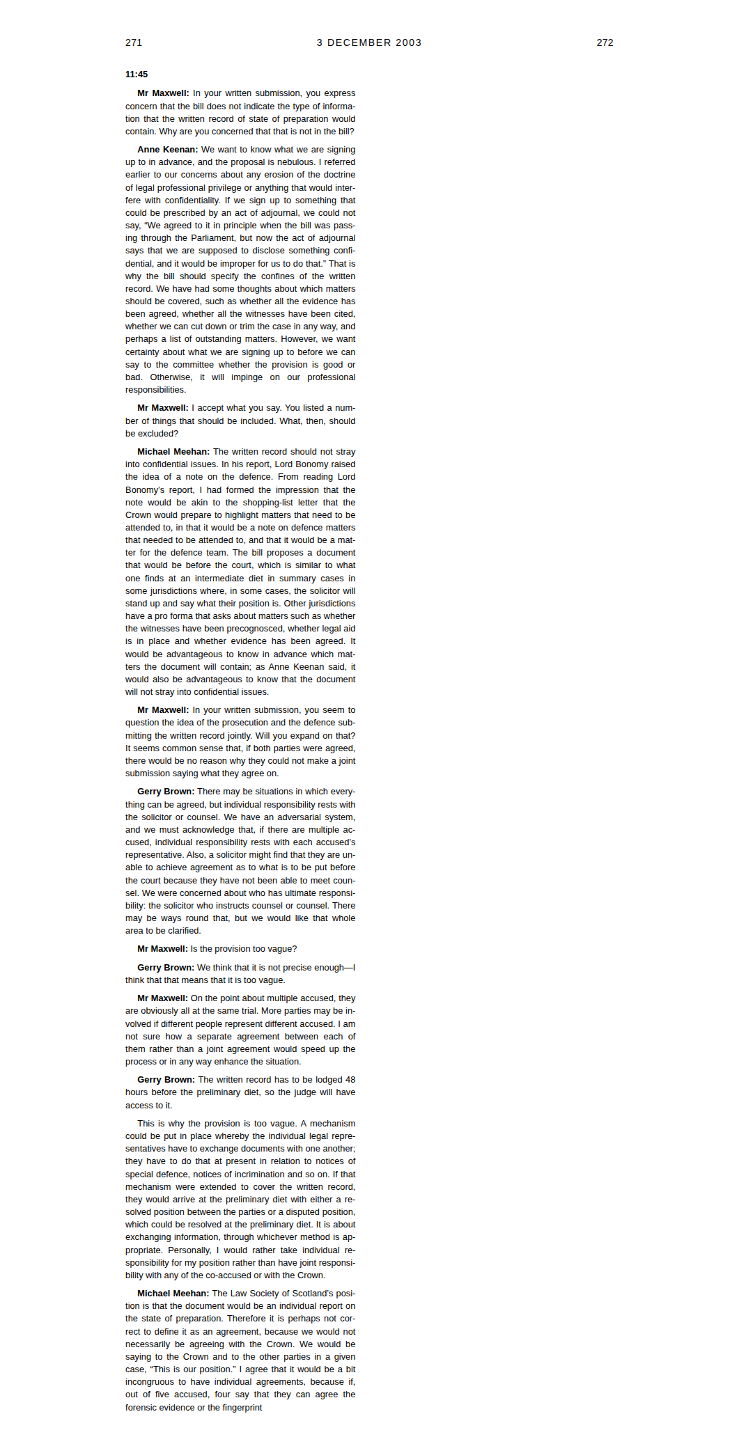271 3 DECEMBER 2003 272
11:45
Mr Maxwell: In your written submission, you express concern that the bill does not indicate the type of information that the written record of state of preparation would contain. Why are you concerned that that is not in the bill?
Anne Keenan: We want to know what we are signing up to in advance, and the proposal is nebulous. I referred earlier to our concerns about any erosion of the doctrine of legal professional privilege or anything that would interfere with confidentiality. If we sign up to something that could be prescribed by an act of adjournal, we could not say, “We agreed to it in principle when the bill was passing through the Parliament, but now the act of adjournal says that we are supposed to disclose something confidential, and it would be improper for us to do that.” That is why the bill should specify the confines of the written record. We have had some thoughts about which matters should be covered, such as whether all the evidence has been agreed, whether all the witnesses have been cited, whether we can cut down or trim the case in any way, and perhaps a list of outstanding matters. However, we want certainty about what we are signing up to before we can say to the committee whether the provision is good or bad. Otherwise, it will impinge on our professional responsibilities.
Mr Maxwell: I accept what you say. You listed a number of things that should be included. What, then, should be excluded?
Michael Meehan: The written record should not stray into confidential issues. In his report, Lord Bonomy raised the idea of a note on the defence. From reading Lord Bonomy’s report, I had formed the impression that the note would be akin to the shopping-list letter that the Crown would prepare to highlight matters that need to be attended to, in that it would be a note on defence matters that needed to be attended to, and that it would be a matter for the defence team. The bill proposes a document that would be before the court, which is similar to what one finds at an intermediate diet in summary cases in some jurisdictions where, in some cases, the solicitor will stand up and say what their position is. Other jurisdictions have a pro forma that asks about matters such as whether the witnesses have been precognosced, whether legal aid is in place and whether evidence has been agreed. It would be advantageous to know in advance which matters the document will contain; as Anne Keenan said, it would also be advantageous to know that the document will not stray into confidential issues.
Mr Maxwell: In your written submission, you seem to question the idea of the prosecution and the defence submitting the written record jointly. Will you expand on that? It seems common sense that, if both parties were agreed, there would be no reason why they could not make a joint submission saying what they agree on.
Gerry Brown: There may be situations in which everything can be agreed, but individual responsibility rests with the solicitor or counsel. We have an adversarial system, and we must acknowledge that, if there are multiple accused, individual responsibility rests with each accused’s representative. Also, a solicitor might find that they are unable to achieve agreement as to what is to be put before the court because they have not been able to meet counsel. We were concerned about who has ultimate responsibility: the solicitor who instructs counsel or counsel. There may be ways round that, but we would like that whole area to be clarified.
Mr Maxwell: Is the provision too vague?
Gerry Brown: We think that it is not precise enough—I think that that means that it is too vague.
Mr Maxwell: On the point about multiple accused, they are obviously all at the same trial. More parties may be involved if different people represent different accused. I am not sure how a separate agreement between each of them rather than a joint agreement would speed up the process or in any way enhance the situation.
Gerry Brown: The written record has to be lodged 48 hours before the preliminary diet, so the judge will have access to it.
This is why the provision is too vague. A mechanism could be put in place whereby the individual legal representatives have to exchange documents with one another; they have to do that at present in relation to notices of special defence, notices of incrimination and so on. If that mechanism were extended to cover the written record, they would arrive at the preliminary diet with either a resolved position between the parties or a disputed position, which could be resolved at the preliminary diet. It is about exchanging information, through whichever method is appropriate. Personally, I would rather take individual responsibility for my position rather than have joint responsibility with any of the co-accused or with the Crown.
Michael Meehan: The Law Society of Scotland’s position is that the document would be an individual report on the state of preparation. Therefore it is perhaps not correct to define it as an agreement, because we would not necessarily be agreeing with the Crown. We would be saying to the Crown and to the other parties in a given case, “This is our position.” I agree that it would be a bit incongruous to have individual agreements, because if, out of five accused, four say that they can agree the forensic evidence or the fingerprint